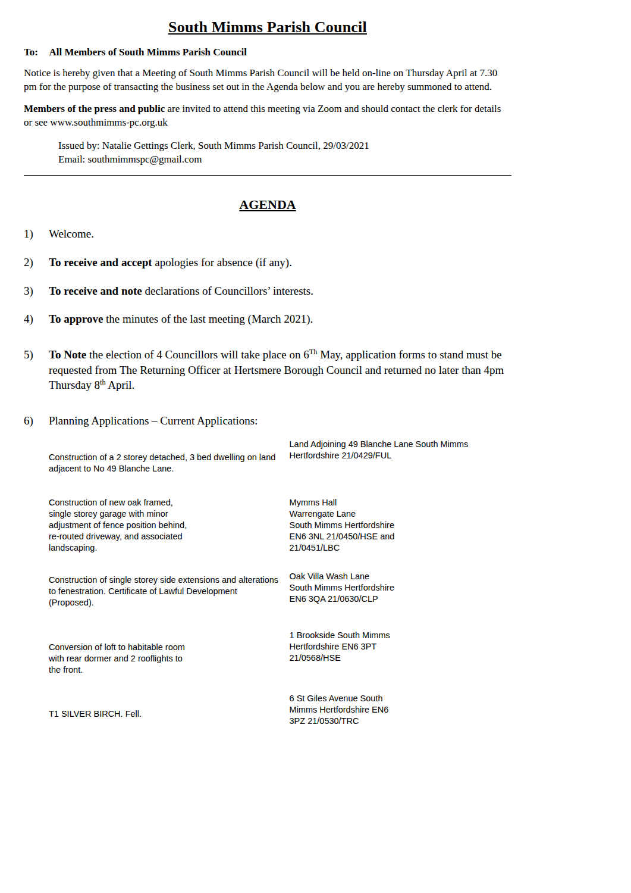South Mimms Parish Council
To: All Members of South Mimms Parish Council
Notice is hereby given that a Meeting of South Mimms Parish Council will be held on-line on Thursday April at 7.30 pm for the purpose of transacting the business set out in the Agenda below and you are hereby summoned to attend.
Members of the press and public are invited to attend this meeting via Zoom and should contact the clerk for details or see www.southmimms-pc.org.uk
Issued by: Natalie Gettings Clerk, South Mimms Parish Council, 29/03/2021
Email: southmimmspc@gmail.com
AGENDA
Welcome.
To receive and accept apologies for absence (if any).
To receive and note declarations of Councillors’ interests.
To approve the minutes of the last meeting (March 2021).
To Note the election of 4 Councillors will take place on 6Th May, application forms to stand must be requested from The Returning Officer at Hertsmere Borough Council and returned no later than 4pm Thursday 8th April.
Planning Applications – Current Applications:
| Construction of a 2 storey detached, 3 bed dwelling on land adjacent to No 49 Blanche Lane. | Land Adjoining 49 Blanche Lane South Mimms Hertfordshire 21/0429/FUL |
| Construction of new oak framed, single storey garage with minor adjustment of fence position behind, re-routed driveway, and associated landscaping. | Mymms Hall Warrengate Lane South Mimms Hertfordshire EN6 3NL 21/0450/HSE and 21/0451/LBC |
| Construction of single storey side extensions and alterations to fenestration. Certificate of Lawful Development (Proposed). | Oak Villa Wash Lane South Mimms Hertfordshire EN6 3QA 21/0630/CLP |
| Conversion of loft to habitable room with rear dormer and 2 rooflights to the front. | 1 Brookside South Mimms Hertfordshire EN6 3PT 21/0568/HSE |
| T1 SILVER BIRCH. Fell. | 6 St Giles Avenue South Mimms Hertfordshire EN6 3PZ 21/0530/TRC |